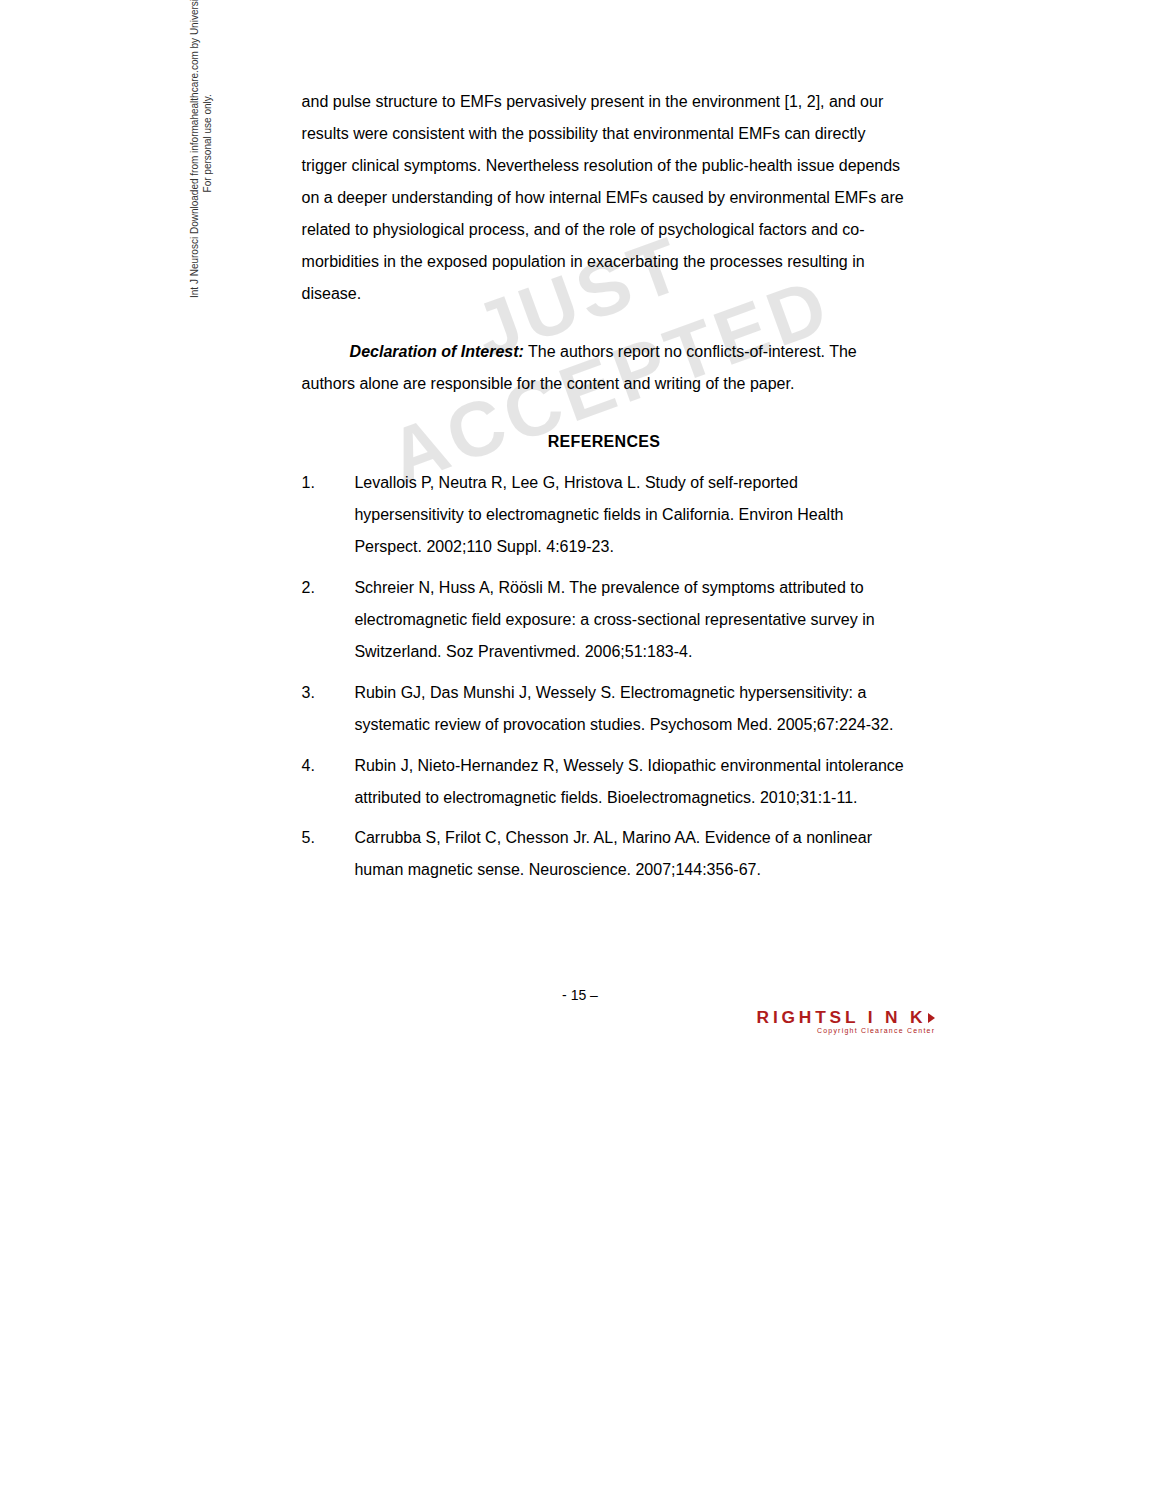Int J Neurosci Downloaded from informahealthcare.com by University of Bristol on 07/29/11 For personal use only.
JUST ACCEPTED
and pulse structure to EMFs pervasively present in the environment [1, 2], and our results were consistent with the possibility that environmental EMFs can directly trigger clinical symptoms. Nevertheless resolution of the public-health issue depends on a deeper understanding of how internal EMFs caused by environmental EMFs are related to physiological process, and of the role of psychological factors and co-morbidities in the exposed population in exacerbating the processes resulting in disease.
Declaration of Interest: The authors report no conflicts-of-interest. The authors alone are responsible for the content and writing of the paper.
REFERENCES
1. Levallois P, Neutra R, Lee G, Hristova L. Study of self-reported hypersensitivity to electromagnetic fields in California. Environ Health Perspect. 2002;110 Suppl. 4:619-23.
2. Schreier N, Huss A, Röösli M. The prevalence of symptoms attributed to electromagnetic field exposure: a cross-sectional representative survey in Switzerland. Soz Praventivmed. 2006;51:183-4.
3. Rubin GJ, Das Munshi J, Wessely S. Electromagnetic hypersensitivity: a systematic review of provocation studies. Psychosom Med. 2005;67:224-32.
4. Rubin J, Nieto-Hernandez R, Wessely S. Idiopathic environmental intolerance attributed to electromagnetic fields. Bioelectromagnetics. 2010;31:1-11.
5. Carrubba S, Frilot C, Chesson Jr. AL, Marino AA. Evidence of a nonlinear human magnetic sense. Neuroscience. 2007;144:356-67.
- 15 –
RIGHTSL I N K
Copyright Clearance Center